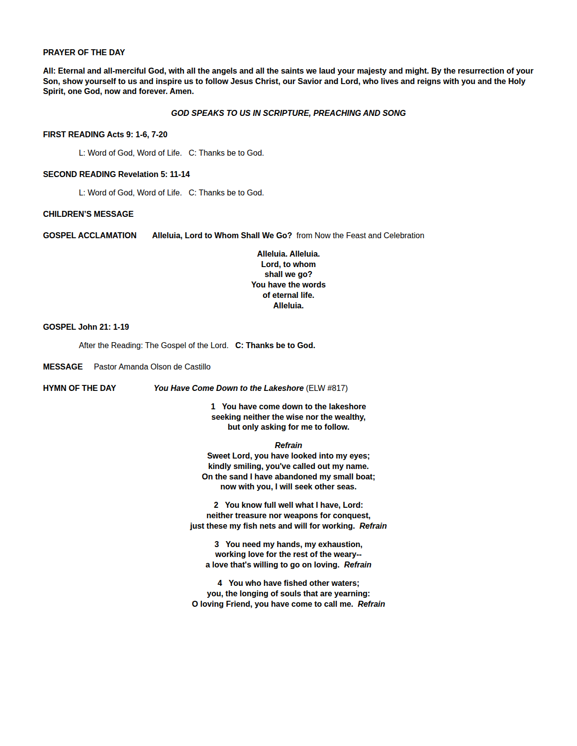PRAYER OF THE DAY
All: Eternal and all-merciful God, with all the angels and all the saints we laud your majesty and might. By the resurrection of your Son, show yourself to us and inspire us to follow Jesus Christ, our Savior and Lord, who lives and reigns with you and the Holy Spirit, one God, now and forever. Amen.
GOD SPEAKS TO US IN SCRIPTURE, PREACHING AND SONG
FIRST READING Acts 9: 1-6, 7-20
L: Word of God, Word of Life. C: Thanks be to God.
SECOND READING Revelation 5: 11-14
L: Word of God, Word of Life. C: Thanks be to God.
CHILDREN’S MESSAGE
GOSPEL ACCLAMATION Alleluia, Lord to Whom Shall We Go? from Now the Feast and Celebration
Alleluia. Alleluia.
Lord, to whom
shall we go?
You have the words
of eternal life.
Alleluia.
GOSPEL John 21: 1-19
After the Reading: The Gospel of the Lord. C: Thanks be to God.
MESSAGE Pastor Amanda Olson de Castillo
HYMN OF THE DAY You Have Come Down to the Lakeshore (ELW #817)
1 You have come down to the lakeshore
seeking neither the wise nor the wealthy,
but only asking for me to follow.
Refrain
Sweet Lord, you have looked into my eyes;
kindly smiling, you've called out my name.
On the sand I have abandoned my small boat;
now with you, I will seek other seas.
2 You know full well what I have, Lord:
neither treasure nor weapons for conquest,
just these my fish nets and will for working. Refrain
3 You need my hands, my exhaustion,
working love for the rest of the weary--
a love that's willing to go on loving. Refrain
4 You who have fished other waters;
you, the longing of souls that are yearning:
O loving Friend, you have come to call me. Refrain